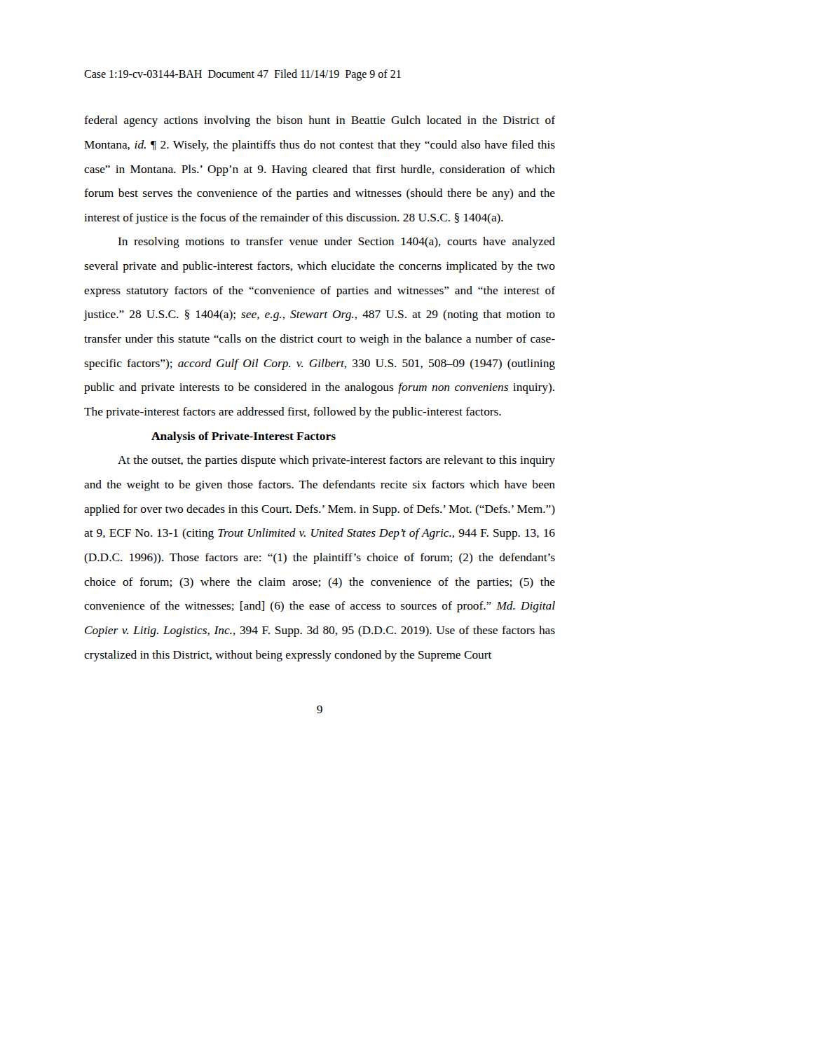Case 1:19-cv-03144-BAH Document 47 Filed 11/14/19 Page 9 of 21
federal agency actions involving the bison hunt in Beattie Gulch located in the District of Montana, id. ¶ 2. Wisely, the plaintiffs thus do not contest that they “could also have filed this case” in Montana. Pls.’ Opp’n at 9. Having cleared that first hurdle, consideration of which forum best serves the convenience of the parties and witnesses (should there be any) and the interest of justice is the focus of the remainder of this discussion. 28 U.S.C. § 1404(a).
In resolving motions to transfer venue under Section 1404(a), courts have analyzed several private and public-interest factors, which elucidate the concerns implicated by the two express statutory factors of the “convenience of parties and witnesses” and “the interest of justice.” 28 U.S.C. § 1404(a); see, e.g., Stewart Org., 487 U.S. at 29 (noting that motion to transfer under this statute “calls on the district court to weigh in the balance a number of case-specific factors”); accord Gulf Oil Corp. v. Gilbert, 330 U.S. 501, 508–09 (1947) (outlining public and private interests to be considered in the analogous forum non conveniens inquiry). The private-interest factors are addressed first, followed by the public-interest factors.
A. Analysis of Private-Interest Factors
At the outset, the parties dispute which private-interest factors are relevant to this inquiry and the weight to be given those factors. The defendants recite six factors which have been applied for over two decades in this Court. Defs.’ Mem. in Supp. of Defs.’ Mot. (“Defs.’ Mem.”) at 9, ECF No. 13-1 (citing Trout Unlimited v. United States Dep’t of Agric., 944 F. Supp. 13, 16 (D.D.C. 1996)). Those factors are: “(1) the plaintiff’s choice of forum; (2) the defendant’s choice of forum; (3) where the claim arose; (4) the convenience of the parties; (5) the convenience of the witnesses; [and] (6) the ease of access to sources of proof.” Md. Digital Copier v. Litig. Logistics, Inc., 394 F. Supp. 3d 80, 95 (D.D.C. 2019). Use of these factors has crystalized in this District, without being expressly condoned by the Supreme Court
9